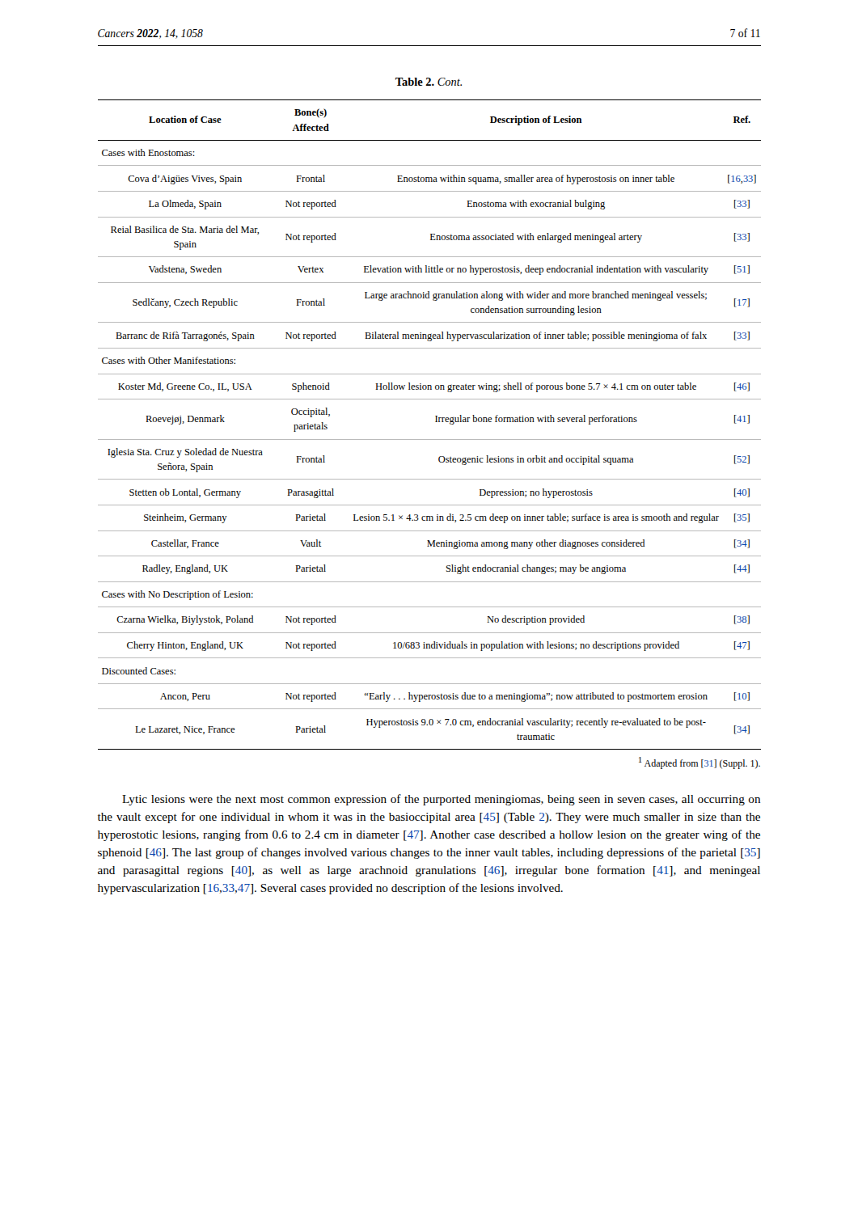Cancers 2022, 14, 1058 7 of 11
Table 2. Cont.
| Location of Case | Bone(s) Affected | Description of Lesion | Ref. |
| --- | --- | --- | --- |
| Cases with Enostomas: |
| Cova d’Aigües Vives, Spain | Frontal | Enostoma within squama, smaller area of hyperostosis on inner table | [ 16 , 33 ] |
| La Olmeda, Spain | Not reported | Enostoma with exocranial bulging | [ 33 ] |
| Reial Basilica de Sta. Maria del Mar, Spain | Not reported | Enostoma associated with enlarged meningeal artery | [ 33 ] |
| Vadstena, Sweden | Vertex | Elevation with little or no hyperostosis, deep endocranial indentation with vascularity | [ 51 ] |
| Sedlčany, Czech Republic | Frontal | Large arachnoid granulation along with wider and more branched meningeal vessels; condensation surrounding lesion | [ 17 ] |
| Barranc de Rifà Tarragonés, Spain | Not reported | Bilateral meningeal hypervascularization of inner table; possible meningioma of falx | [ 33 ] |
| Cases with Other Manifestations: |
| Koster Md, Greene Co., IL, USA | Sphenoid | Hollow lesion on greater wing; shell of porous bone 5.7 × 4.1 cm on outer table | [ 46 ] |
| Roevejøj, Denmark | Occipital, parietals | Irregular bone formation with several perforations | [ 41 ] |
| Iglesia Sta. Cruz y Soledad de Nuestra Señora, Spain | Frontal | Osteogenic lesions in orbit and occipital squama | [ 52 ] |
| Stetten ob Lontal, Germany | Parasagittal | Depression; no hyperostosis | [ 40 ] |
| Steinheim, Germany | Parietal | Lesion 5.1 × 4.3 cm in di, 2.5 cm deep on inner table; surface is area is smooth and regular | [ 35 ] |
| Castellar, France | Vault | Meningioma among many other diagnoses considered | [ 34 ] |
| Radley, England, UK | Parietal | Slight endocranial changes; may be angioma | [ 44 ] |
| Cases with No Description of Lesion: |
| Czarna Wielka, Biylystok, Poland | Not reported | No description provided | [ 38 ] |
| Cherry Hinton, England, UK | Not reported | 10/683 individuals in population with lesions; no descriptions provided | [ 47 ] |
| Discounted Cases: |
| Ancon, Peru | Not reported | “Early . . . hyperostosis due to a meningioma”; now attributed to postmortem erosion | [ 10 ] |
| Le Lazaret, Nice, France | Parietal | Hyperostosis 9.0 × 7.0 cm, endocranial vascularity; recently re-evaluated to be post-traumatic | [ 34 ] |
1 Adapted from [31] (Suppl. 1).
Lytic lesions were the next most common expression of the purported meningiomas, being seen in seven cases, all occurring on the vault except for one individual in whom it was in the basioccipital area [45] (Table 2). They were much smaller in size than the hyperostotic lesions, ranging from 0.6 to 2.4 cm in diameter [47]. Another case described a hollow lesion on the greater wing of the sphenoid [46]. The last group of changes involved various changes to the inner vault tables, including depressions of the parietal [35] and parasagittal regions [40], as well as large arachnoid granulations [46], irregular bone formation [41], and meningeal hypervascularization [16,33,47]. Several cases provided no description of the lesions involved.